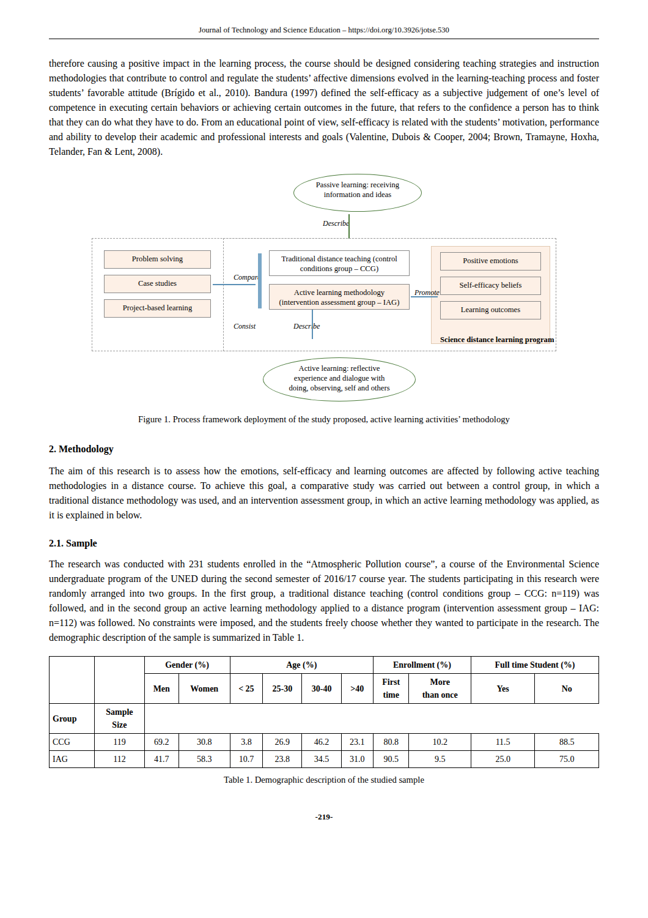Journal of Technology and Science Education – https://doi.org/10.3926/jotse.530
therefore causing a positive impact in the learning process, the course should be designed considering teaching strategies and instruction methodologies that contribute to control and regulate the students’ affective dimensions evolved in the learning-teaching process and foster students’ favorable attitude (Brígido et al., 2010). Bandura (1997) defined the self-efficacy as a subjective judgement of one’s level of competence in executing certain behaviors or achieving certain outcomes in the future, that refers to the confidence a person has to think that they can do what they have to do. From an educational point of view, self-efficacy is related with the students’ motivation, performance and ability to develop their academic and professional interests and goals (Valentine, Dubois & Cooper, 2004; Brown, Tramayne, Hoxha, Telander, Fan & Lent, 2008).
Passive learning: receiving
information and ideas
Describe
Problem solving
Case studies
Project-based learning
Traditional distance teaching (control
conditions group – CCG)
Active learning methodology
(intervention assessment group – IAG)
Positive emotions
Self-efficacy beliefs
Learning outcomes
Compare
Promote
Consist
Describe
Active learning: reflective
experience and dialogue with
doing, observing, self and others
Science distance learning program
Figure 1. Process framework deployment of the study proposed, active learning activities’ methodology
2. Methodology
The aim of this research is to assess how the emotions, self-efficacy and learning outcomes are affected by following active teaching methodologies in a distance course. To achieve this goal, a comparative study was carried out between a control group, in which a traditional distance methodology was used, and an intervention assessment group, in which an active learning methodology was applied, as it is explained in below.
2.1. Sample
The research was conducted with 231 students enrolled in the “Atmospheric Pollution course”, a course of the Environmental Science undergraduate program of the UNED during the second semester of 2016/17 course year. The students participating in this research were randomly arranged into two groups. In the first group, a traditional distance teaching (control conditions group – CCG: n=119) was followed, and in the second group an active learning methodology applied to a distance program (intervention assessment group – IAG: n=112) was followed. No constraints were imposed, and the students freely choose whether they wanted to participate in the research. The demographic description of the sample is summarized in Table 1.
| | | Gender (%) | Age (%) | Enrollment (%) | Full time Student (%) |
| --- | --- | --- | --- | --- | --- |
| Men | Women | < 25 | 25-30 | 30-40 | >40 | First time | More than once | Yes | No |
| Group | Sample Size | |
| CCG | 119 | 69.2 | 30.8 | 3.8 | 26.9 | 46.2 | 23.1 | 80.8 | 10.2 | 11.5 | 88.5 |
| IAG | 112 | 41.7 | 58.3 | 10.7 | 23.8 | 34.5 | 31.0 | 90.5 | 9.5 | 25.0 | 75.0 |
Table 1. Demographic description of the studied sample
-219-